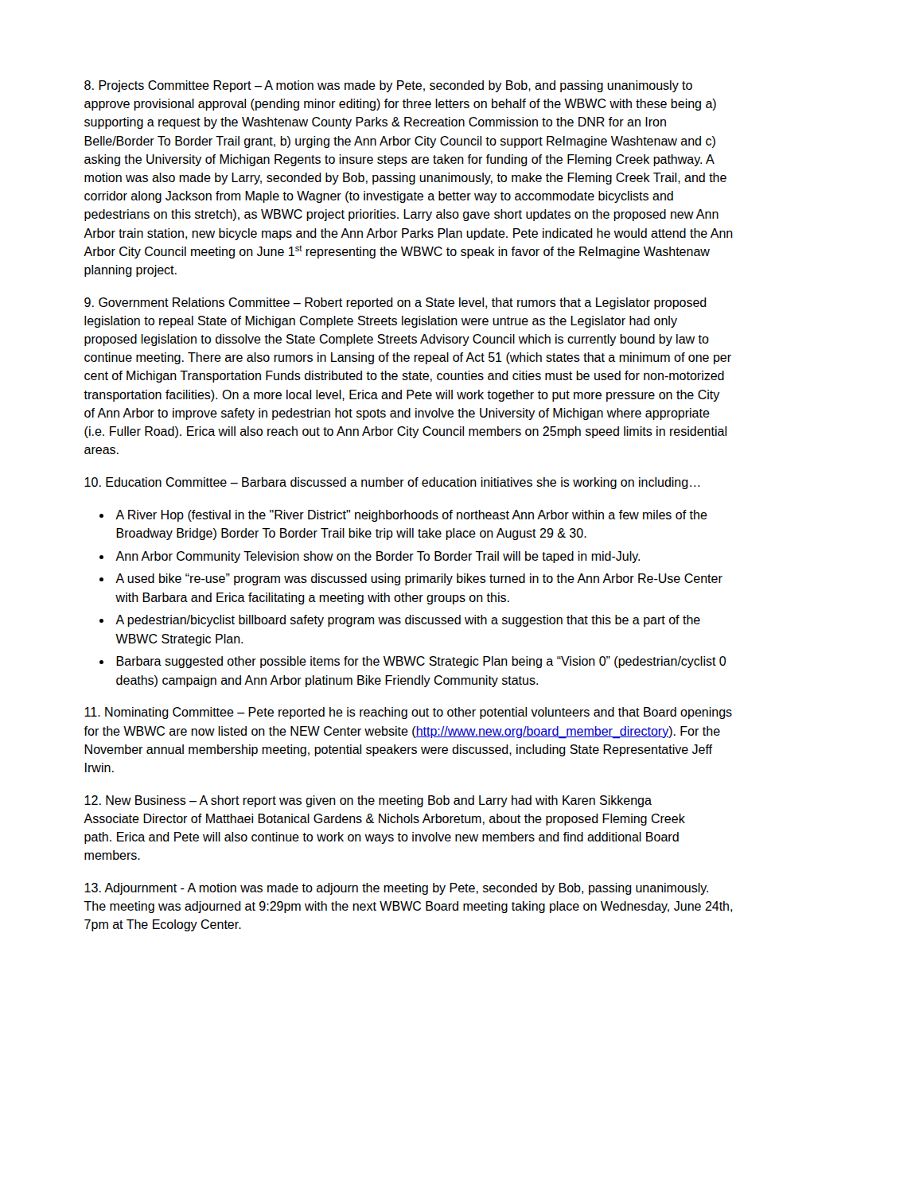8. Projects Committee Report – A motion was made by Pete, seconded by Bob, and passing unanimously to approve provisional approval (pending minor editing) for three letters on behalf of the WBWC with these being a) supporting a request by the Washtenaw County Parks & Recreation Commission to the DNR for an Iron Belle/Border To Border Trail grant, b) urging the Ann Arbor City Council to support ReImagine Washtenaw and c) asking the University of Michigan Regents to insure steps are taken for funding of the Fleming Creek pathway. A motion was also made by Larry, seconded by Bob, passing unanimously, to make the Fleming Creek Trail, and the corridor along Jackson from Maple to Wagner (to investigate a better way to accommodate bicyclists and pedestrians on this stretch), as WBWC project priorities. Larry also gave short updates on the proposed new Ann Arbor train station, new bicycle maps and the Ann Arbor Parks Plan update. Pete indicated he would attend the Ann Arbor City Council meeting on June 1st representing the WBWC to speak in favor of the ReImagine Washtenaw planning project.
9. Government Relations Committee – Robert reported on a State level, that rumors that a Legislator proposed legislation to repeal State of Michigan Complete Streets legislation were untrue as the Legislator had only proposed legislation to dissolve the State Complete Streets Advisory Council which is currently bound by law to continue meeting. There are also rumors in Lansing of the repeal of Act 51 (which states that a minimum of one per cent of Michigan Transportation Funds distributed to the state, counties and cities must be used for non-motorized transportation facilities). On a more local level, Erica and Pete will work together to put more pressure on the City of Ann Arbor to improve safety in pedestrian hot spots and involve the University of Michigan where appropriate (i.e. Fuller Road). Erica will also reach out to Ann Arbor City Council members on 25mph speed limits in residential areas.
10. Education Committee – Barbara discussed a number of education initiatives she is working on including…
A River Hop (festival in the "River District" neighborhoods of northeast Ann Arbor within a few miles of the Broadway Bridge) Border To Border Trail bike trip will take place on August 29 & 30.
Ann Arbor Community Television show on the Border To Border Trail will be taped in mid-July.
A used bike “re-use” program was discussed using primarily bikes turned in to the Ann Arbor Re-Use Center with Barbara and Erica facilitating a meeting with other groups on this.
A pedestrian/bicyclist billboard safety program was discussed with a suggestion that this be a part of the WBWC Strategic Plan.
Barbara suggested other possible items for the WBWC Strategic Plan being a “Vision 0” (pedestrian/cyclist 0 deaths) campaign and Ann Arbor platinum Bike Friendly Community status.
11. Nominating Committee – Pete reported he is reaching out to other potential volunteers and that Board openings for the WBWC are now listed on the NEW Center website (http://www.new.org/board_member_directory). For the November annual membership meeting, potential speakers were discussed, including State Representative Jeff Irwin.
12. New Business – A short report was given on the meeting Bob and Larry had with Karen Sikkenga
Associate Director of Matthaei Botanical Gardens & Nichols Arboretum, about the proposed Fleming Creek path. Erica and Pete will also continue to work on ways to involve new members and find additional Board members.
13. Adjournment - A motion was made to adjourn the meeting by Pete, seconded by Bob, passing unanimously. The meeting was adjourned at 9:29pm with the next WBWC Board meeting taking place on Wednesday, June 24th, 7pm at The Ecology Center.